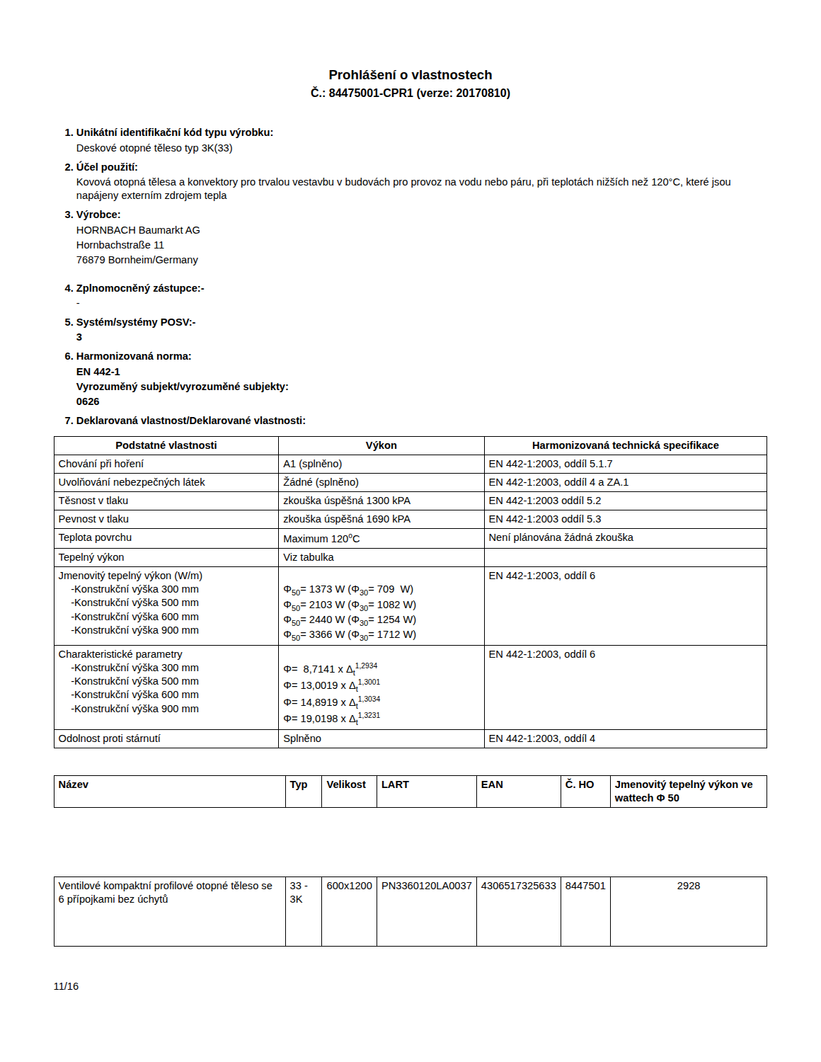Prohlášení o vlastnostech
Č.: 84475001-CPR1 (verze: 20170810)
Unikátní identifikační kód typu výrobku: Deskové otopné těleso typ 3K(33)
Účel použití: Kovová otopná tělesa a konvektory pro trvalou vestavbu v budovách pro provoz na vodu nebo páru, při teplotách nižších než 120°C, které jsou napájeny externím zdrojem tepla
Výrobce: HORNBACH Baumarkt AG Hornbachstraße 11 76879 Bornheim/Germany
Zplnomocněný zástupce:- -
Systém/systémy POSV:- 3
Harmonizovaná norma: EN 442-1 Vyrozuměný subjekt/vyrozuměné subjekty: 0626
Deklarovaná vlastnost/Deklarované vlastnosti:
| Podstatné vlastnosti | Výkon | Harmonizovaná technická specifikace |
| --- | --- | --- |
| Chování při hoření | A1 (splněno) | EN 442-1:2003, oddíl 5.1.7 |
| Uvolňování nebezpečných látek | Žádné (splněno) | EN 442-1:2003, oddíl 4 a ZA.1 |
| Těsnost v tlaku | zkouška úspěšná 1300 kPA | EN 442-1:2003 oddíl 5.2 |
| Pevnost v tlaku | zkouška úspěšná 1690 kPA | EN 442-1:2003 oddíl 5.3 |
| Teplota povrchu | Maximum 120 o C | Není plánována žádná zkouška |
| Tepelný výkon | Viz tabulka | |
| Jmenovitý tepelný výkon (W/m) -Konstrukční výška 300 mm -Konstrukční výška 500 mm -Konstrukční výška 600 mm -Konstrukční výška 900 mm | Φ 50 = 1373 W (Φ 30 = 709 W) Φ 50 = 2103 W (Φ 30 = 1082 W) Φ 50 = 2440 W (Φ 30 = 1254 W) Φ 50 = 3366 W (Φ 30 = 1712 W) | EN 442-1:2003, oddíl 6 |
| Charakteristické parametry -Konstrukční výška 300 mm -Konstrukční výška 500 mm -Konstrukční výška 600 mm -Konstrukční výška 900 mm | Φ= 8,7141 x Δ t 1,2934 Φ= 13,0019 x Δ t 1,3001 Φ= 14,8919 x Δ t 1,3034 Φ= 19,0198 x Δ t 1,3231 | EN 442-1:2003, oddíl 6 |
| Odolnost proti stárnutí | Splněno | EN 442-1:2003, oddíl 4 |
| Název | Typ | Velikost | LART | EAN | Č. HO | Jmenovitý tepelný výkon ve wattech Φ 50 |
| --- | --- | --- | --- | --- | --- | --- |
| Ventilové kompaktní profilové otopné těleso se 6 přípojkami bez úchytů | 33 - 3K | 600x1200 | PN3360120LA0037 | 4306517325633 | 8447501 | 2928 |
11/16